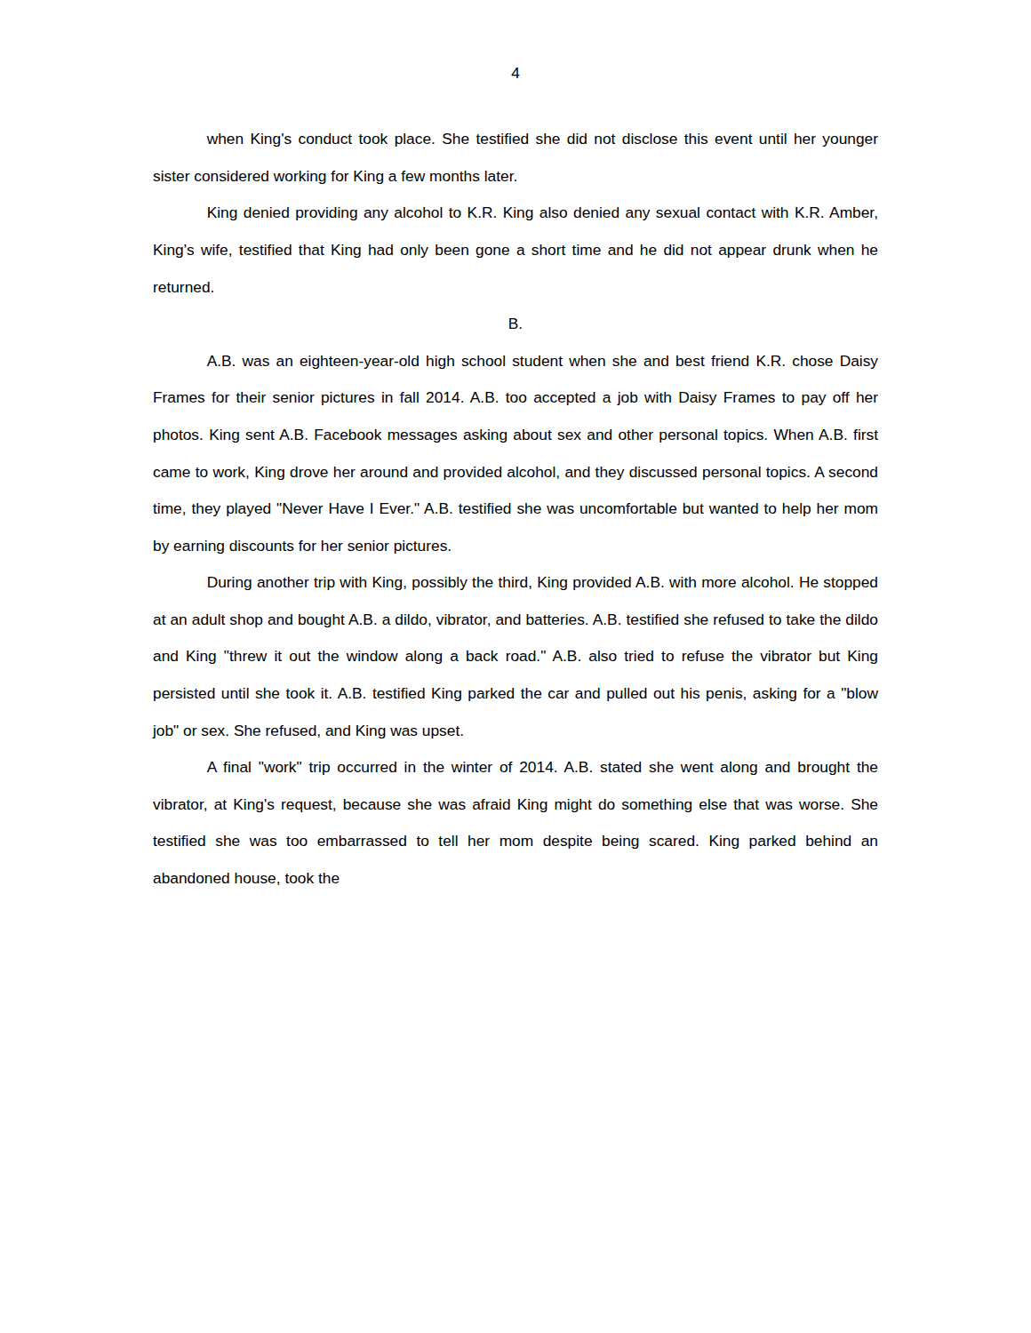4
when King's conduct took place. She testified she did not disclose this event until her younger sister considered working for King a few months later.
King denied providing any alcohol to K.R. King also denied any sexual contact with K.R. Amber, King's wife, testified that King had only been gone a short time and he did not appear drunk when he returned.
B.
A.B. was an eighteen-year-old high school student when she and best friend K.R. chose Daisy Frames for their senior pictures in fall 2014. A.B. too accepted a job with Daisy Frames to pay off her photos. King sent A.B. Facebook messages asking about sex and other personal topics. When A.B. first came to work, King drove her around and provided alcohol, and they discussed personal topics. A second time, they played "Never Have I Ever." A.B. testified she was uncomfortable but wanted to help her mom by earning discounts for her senior pictures.
During another trip with King, possibly the third, King provided A.B. with more alcohol. He stopped at an adult shop and bought A.B. a dildo, vibrator, and batteries. A.B. testified she refused to take the dildo and King "threw it out the window along a back road." A.B. also tried to refuse the vibrator but King persisted until she took it. A.B. testified King parked the car and pulled out his penis, asking for a "blow job" or sex. She refused, and King was upset.
A final "work" trip occurred in the winter of 2014. A.B. stated she went along and brought the vibrator, at King's request, because she was afraid King might do something else that was worse. She testified she was too embarrassed to tell her mom despite being scared. King parked behind an abandoned house, took the